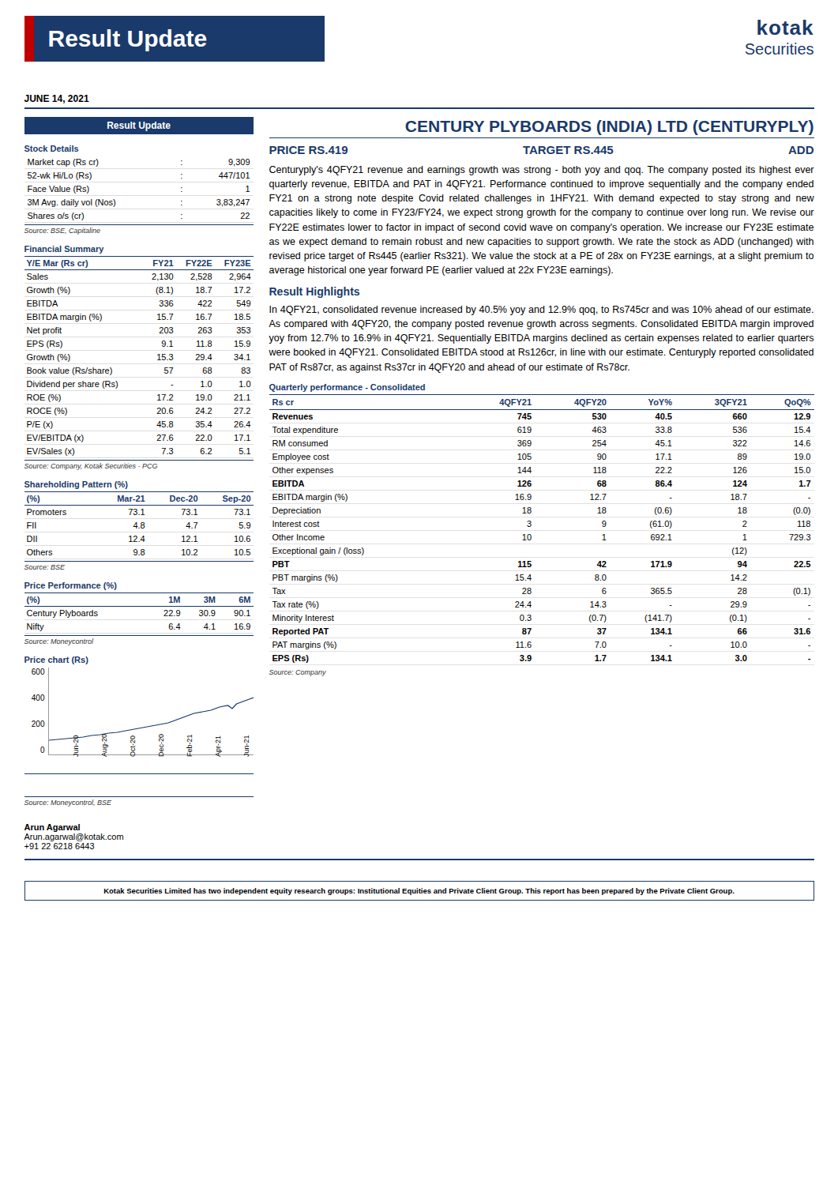Result Update
kotak
Securities
JUNE 14, 2021
Result Update
Stock Details
| Market cap (Rs cr) | : | 9,309 |
| 52-wk Hi/Lo (Rs) | : | 447/101 |
| Face Value (Rs) | : | 1 |
| 3M Avg. daily vol (Nos) | : | 3,83,247 |
| Shares o/s (cr) | : | 22 |
Source: BSE, Capitaline
Financial Summary
| Y/E Mar (Rs cr) | FY21 | FY22E | FY23E |
| --- | --- | --- | --- |
| Sales | 2,130 | 2,528 | 2,964 |
| Growth (%) | (8.1) | 18.7 | 17.2 |
| EBITDA | 336 | 422 | 549 |
| EBITDA margin (%) | 15.7 | 16.7 | 18.5 |
| Net profit | 203 | 263 | 353 |
| EPS (Rs) | 9.1 | 11.8 | 15.9 |
| Growth (%) | 15.3 | 29.4 | 34.1 |
| Book value (Rs/share) | 57 | 68 | 83 |
| Dividend per share (Rs) | - | 1.0 | 1.0 |
| ROE (%) | 17.2 | 19.0 | 21.1 |
| ROCE (%) | 20.6 | 24.2 | 27.2 |
| P/E (x) | 45.8 | 35.4 | 26.4 |
| EV/EBITDA (x) | 27.6 | 22.0 | 17.1 |
| EV/Sales (x) | 7.3 | 6.2 | 5.1 |
Source: Company, Kotak Securities - PCG
Shareholding Pattern (%)
| (%) | Mar-21 | Dec-20 | Sep-20 |
| --- | --- | --- | --- |
| Promoters | 73.1 | 73.1 | 73.1 |
| FII | 4.8 | 4.7 | 5.9 |
| DII | 12.4 | 12.1 | 10.6 |
| Others | 9.8 | 10.2 | 10.5 |
Source: BSE
Price Performance (%)
| (%) | 1M | 3M | 6M |
| --- | --- | --- | --- |
| Century Plyboards | 22.9 | 30.9 | 90.1 |
| Nifty | 6.4 | 4.1 | 16.9 |
Source: Moneycontrol
Price chart (Rs)
600
400
200
0
Jun-20 Aug-20 Oct-20 Dec-20 Feb-21 Apr-21 Jun-21
Source: Moneycontrol, BSE
Arun Agarwal
Arun.agarwal@kotak.com
+91 22 6218 6443
CENTURY PLYBOARDS (INDIA) LTD (CENTURYPLY)
PRICE RS.419 TARGET RS.445 ADD
Centuryply's 4QFY21 revenue and earnings growth was strong - both yoy and qoq. The company posted its highest ever quarterly revenue, EBITDA and PAT in 4QFY21. Performance continued to improve sequentially and the company ended FY21 on a strong note despite Covid related challenges in 1HFY21. With demand expected to stay strong and new capacities likely to come in FY23/FY24, we expect strong growth for the company to continue over long run. We revise our FY22E estimates lower to factor in impact of second covid wave on company's operation. We increase our FY23E estimate as we expect demand to remain robust and new capacities to support growth. We rate the stock as ADD (unchanged) with revised price target of Rs445 (earlier Rs321). We value the stock at a PE of 28x on FY23E earnings, at a slight premium to average historical one year forward PE (earlier valued at 22x FY23E earnings).
Result Highlights
In 4QFY21, consolidated revenue increased by 40.5% yoy and 12.9% qoq, to Rs745cr and was 10% ahead of our estimate. As compared with 4QFY20, the company posted revenue growth across segments. Consolidated EBITDA margin improved yoy from 12.7% to 16.9% in 4QFY21. Sequentially EBITDA margins declined as certain expenses related to earlier quarters were booked in 4QFY21. Consolidated EBITDA stood at Rs126cr, in line with our estimate. Centuryply reported consolidated PAT of Rs87cr, as against Rs37cr in 4QFY20 and ahead of our estimate of Rs78cr.
Quarterly performance - Consolidated
| Rs cr | 4QFY21 | 4QFY20 | YoY% | 3QFY21 | QoQ% |
| --- | --- | --- | --- | --- | --- |
| Revenues | 745 | 530 | 40.5 | 660 | 12.9 |
| Total expenditure | 619 | 463 | 33.8 | 536 | 15.4 |
| RM consumed | 369 | 254 | 45.1 | 322 | 14.6 |
| Employee cost | 105 | 90 | 17.1 | 89 | 19.0 |
| Other expenses | 144 | 118 | 22.2 | 126 | 15.0 |
| EBITDA | 126 | 68 | 86.4 | 124 | 1.7 |
| EBITDA margin (%) | 16.9 | 12.7 | - | 18.7 | - |
| Depreciation | 18 | 18 | (0.6) | 18 | (0.0) |
| Interest cost | 3 | 9 | (61.0) | 2 | 118 |
| Other Income | 10 | 1 | 692.1 | 1 | 729.3 |
| Exceptional gain / (loss) | | | | (12) | |
| PBT | 115 | 42 | 171.9 | 94 | 22.5 |
| PBT margins (%) | 15.4 | 8.0 | | 14.2 | |
| Tax | 28 | 6 | 365.5 | 28 | (0.1) |
| Tax rate (%) | 24.4 | 14.3 | - | 29.9 | - |
| Minority Interest | 0.3 | (0.7) | (141.7) | (0.1) | - |
| Reported PAT | 87 | 37 | 134.1 | 66 | 31.6 |
| PAT margins (%) | 11.6 | 7.0 | - | 10.0 | - |
| EPS (Rs) | 3.9 | 1.7 | 134.1 | 3.0 | - |
Source: Company
Kotak Securities Limited has two independent equity research groups: Institutional Equities and Private Client Group. This report has been prepared by the Private Client Group.